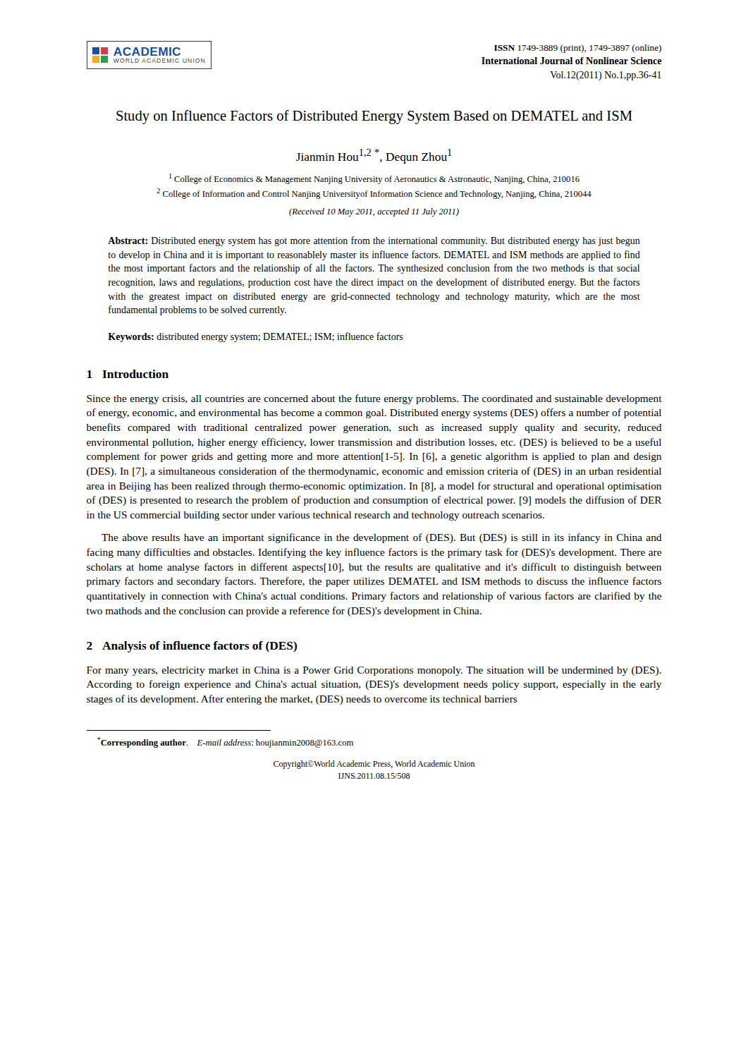ACADEMIC World Academic Union
ISSN 1749-3889 (print), 1749-3897 (online)
International Journal of Nonlinear Science
Vol.12(2011) No.1,pp.36-41
Study on Influence Factors of Distributed Energy System Based on DEMATEL and ISM
Jianmin Hou1,2 *, Dequn Zhou1
1 College of Economics & Management Nanjing University of Aeronautics & Astronautic, Nanjing, China, 210016
2 College of Information and Control Nanjing Universityof Information Science and Technology, Nanjing, China, 210044
(Received 10 May 2011, accepted 11 July 2011)
Abstract: Distributed energy system has got more attention from the international community. But distributed energy has just begun to develop in China and it is important to reasonablely master its influence factors. DEMATEL and ISM methods are applied to find the most important factors and the relationship of all the factors. The synthesized conclusion from the two methods is that social recognition, laws and regulations, production cost have the direct impact on the development of distributed energy. But the factors with the greatest impact on distributed energy are grid-connected technology and technology maturity, which are the most fundamental problems to be solved currently.
Keywords: distributed energy system; DEMATEL; ISM; influence factors
1 Introduction
Since the energy crisis, all countries are concerned about the future energy problems. The coordinated and sustainable development of energy, economic, and environmental has become a common goal. Distributed energy systems (DES) offers a number of potential benefits compared with traditional centralized power generation, such as increased supply quality and security, reduced environmental pollution, higher energy efficiency, lower transmission and distribution losses, etc. (DES) is believed to be a useful complement for power grids and getting more and more attention[1-5]. In [6], a genetic algorithm is applied to plan and design (DES). In [7], a simultaneous consideration of the thermodynamic, economic and emission criteria of (DES) in an urban residential area in Beijing has been realized through thermo-economic optimization. In [8], a model for structural and operational optimisation of (DES) is presented to research the problem of production and consumption of electrical power. [9] models the diffusion of DER in the US commercial building sector under various technical research and technology outreach scenarios.
The above results have an important significance in the development of (DES). But (DES) is still in its infancy in China and facing many difficulties and obstacles. Identifying the key influence factors is the primary task for (DES)'s development. There are scholars at home analyse factors in different aspects[10], but the results are qualitative and it's difficult to distinguish between primary factors and secondary factors. Therefore, the paper utilizes DEMATEL and ISM methods to discuss the influence factors quantitatively in connection with China's actual conditions. Primary factors and relationship of various factors are clarified by the two mathods and the conclusion can provide a reference for (DES)'s development in China.
2 Analysis of influence factors of (DES)
For many years, electricity market in China is a Power Grid Corporations monopoly. The situation will be undermined by (DES). According to foreign experience and China's actual situation, (DES)'s development needs policy support, especially in the early stages of its development. After entering the market, (DES) needs to overcome its technical barriers
*Corresponding author. E-mail address: houjianmin2008@163.com
Copyright©World Academic Press, World Academic Union
IJNS.2011.08.15/508